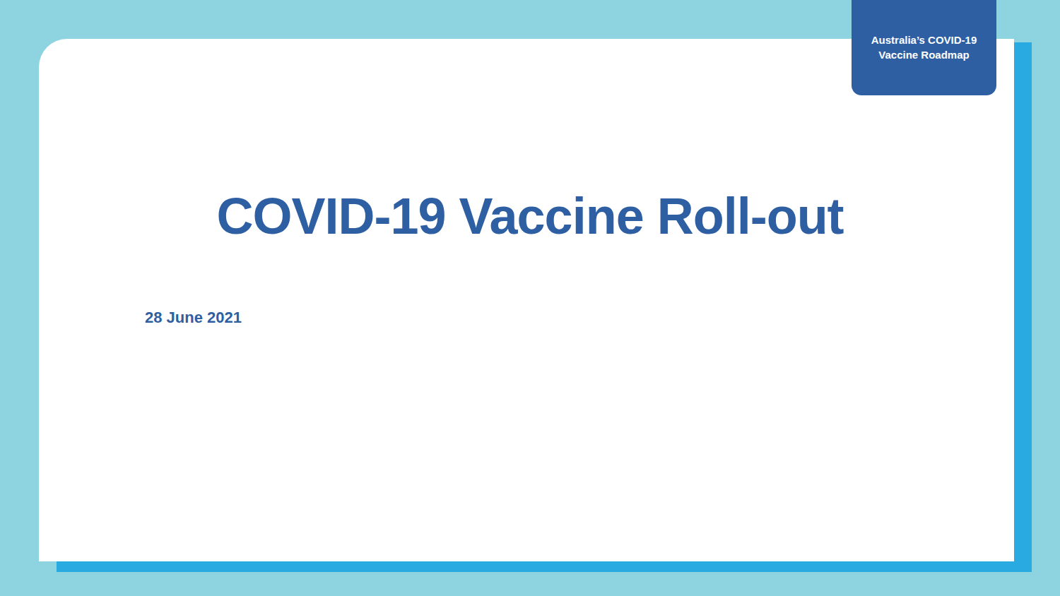Australia’s COVID-19
Vaccine Roadmap
COVID-19 Vaccine Roll-out
28 June 2021